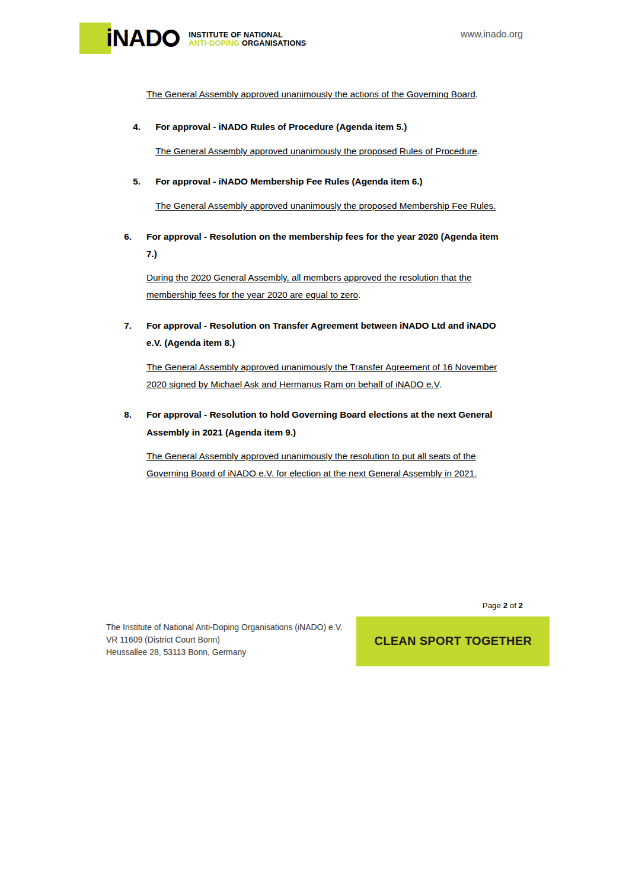iNAD
INSTITUTE OF NATIONAL
ANTI-DOPING ORGANISATIONS
www.inado.org
The General Assembly approved unanimously the actions of the Governing Board.
4.
For approval - iNADO Rules of Procedure (Agenda item 5.)
The General Assembly approved unanimously the proposed Rules of Procedure.
5.
For approval - iNADO Membership Fee Rules (Agenda item 6.)
The General Assembly approved unanimously the proposed Membership Fee Rules.
6.
For approval - Resolution on the membership fees for the year 2020 (Agenda item 7.)
During the 2020 General Assembly, all members approved the resolution that the membership fees for the year 2020 are equal to zero.
7.
For approval - Resolution on Transfer Agreement between iNADO Ltd and iNADO e.V. (Agenda item 8.)
The General Assembly approved unanimously the Transfer Agreement of 16 November 2020 signed by Michael Ask and Hermanus Ram on behalf of iNADO e.V.
8.
For approval - Resolution to hold Governing Board elections at the next General Assembly in 2021 (Agenda item 9.)
The General Assembly approved unanimously the resolution to put all seats of the Governing Board of iNADO e.V. for election at the next General Assembly in 2021.
Page 2 of 2
The Institute of National Anti-Doping Organisations (iNADO) e.V.
VR 11609 (District Court Bonn)
Heussallee 28, 53113 Bonn, Germany
CLEAN SPORT TOGETHER